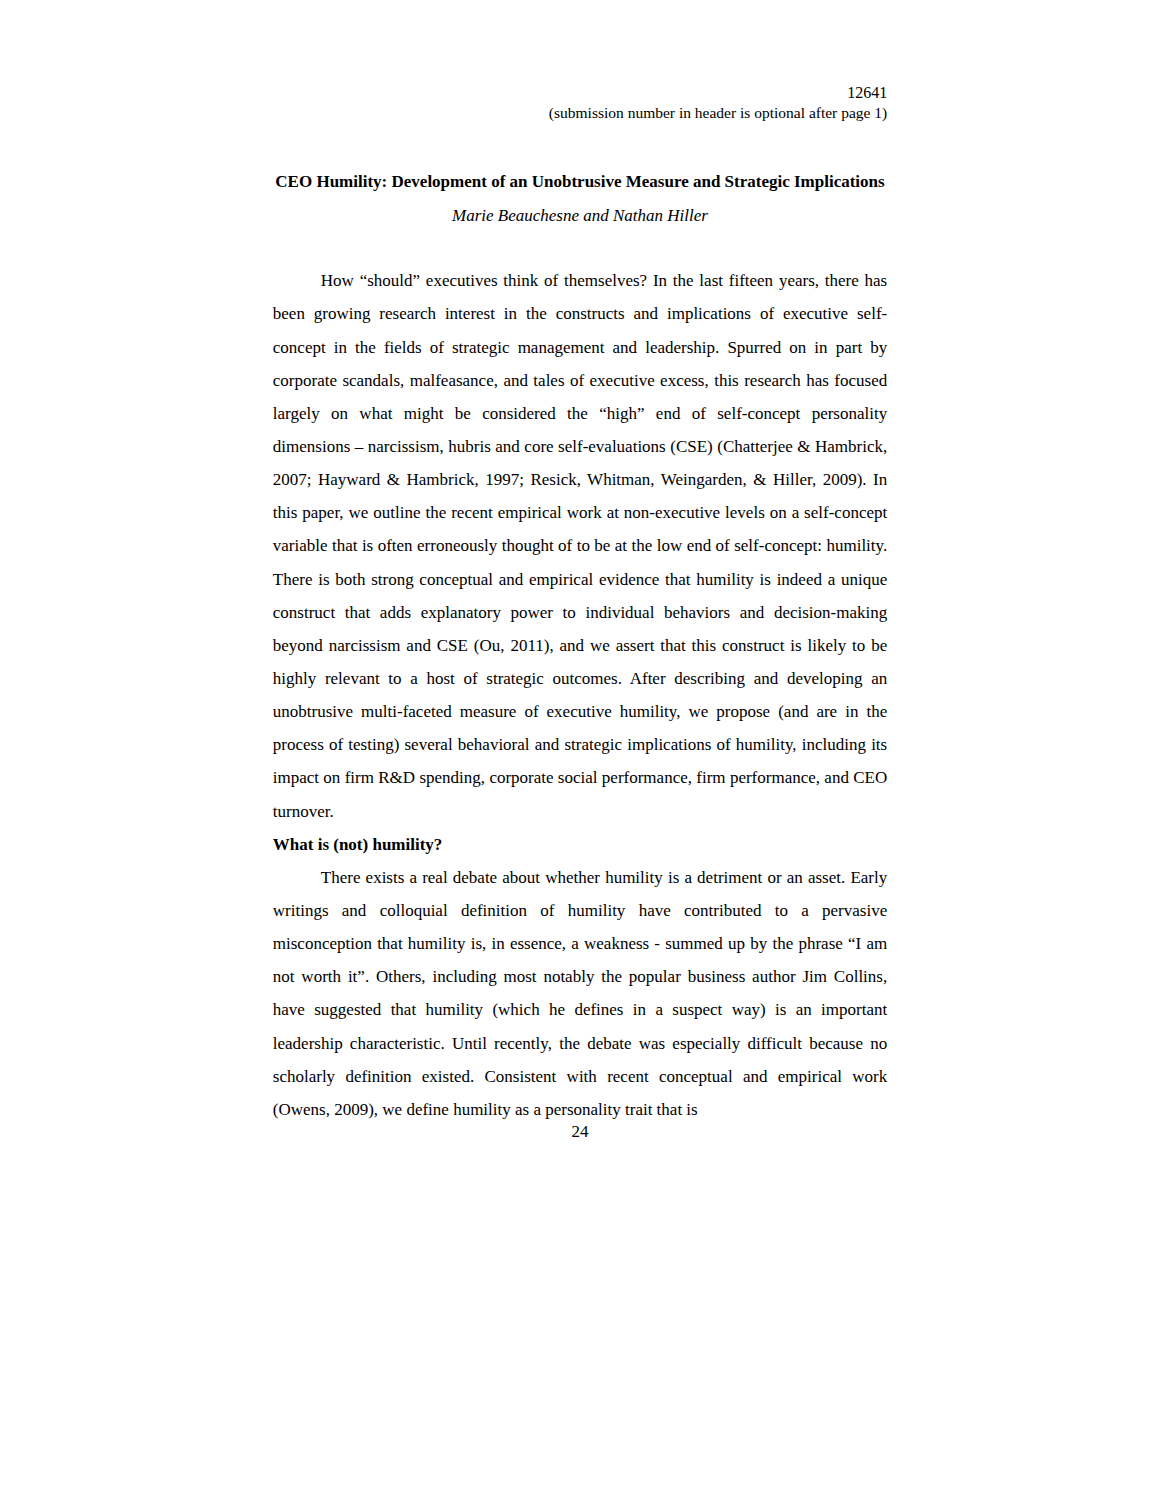12641 (submission number in header is optional after page 1)
CEO Humility: Development of an Unobtrusive Measure and Strategic Implications
Marie Beauchesne and Nathan Hiller
How “should” executives think of themselves? In the last fifteen years, there has been growing research interest in the constructs and implications of executive self-concept in the fields of strategic management and leadership. Spurred on in part by corporate scandals, malfeasance, and tales of executive excess, this research has focused largely on what might be considered the “high” end of self-concept personality dimensions – narcissism, hubris and core self-evaluations (CSE) (Chatterjee & Hambrick, 2007; Hayward & Hambrick, 1997; Resick, Whitman, Weingarden, & Hiller, 2009). In this paper, we outline the recent empirical work at non-executive levels on a self-concept variable that is often erroneously thought of to be at the low end of self-concept: humility. There is both strong conceptual and empirical evidence that humility is indeed a unique construct that adds explanatory power to individual behaviors and decision-making beyond narcissism and CSE (Ou, 2011), and we assert that this construct is likely to be highly relevant to a host of strategic outcomes. After describing and developing an unobtrusive multi-faceted measure of executive humility, we propose (and are in the process of testing) several behavioral and strategic implications of humility, including its impact on firm R&D spending, corporate social performance, firm performance, and CEO turnover.
What is (not) humility?
There exists a real debate about whether humility is a detriment or an asset. Early writings and colloquial definition of humility have contributed to a pervasive misconception that humility is, in essence, a weakness - summed up by the phrase “I am not worth it”. Others, including most notably the popular business author Jim Collins, have suggested that humility (which he defines in a suspect way) is an important leadership characteristic. Until recently, the debate was especially difficult because no scholarly definition existed. Consistent with recent conceptual and empirical work (Owens, 2009), we define humility as a personality trait that is
24